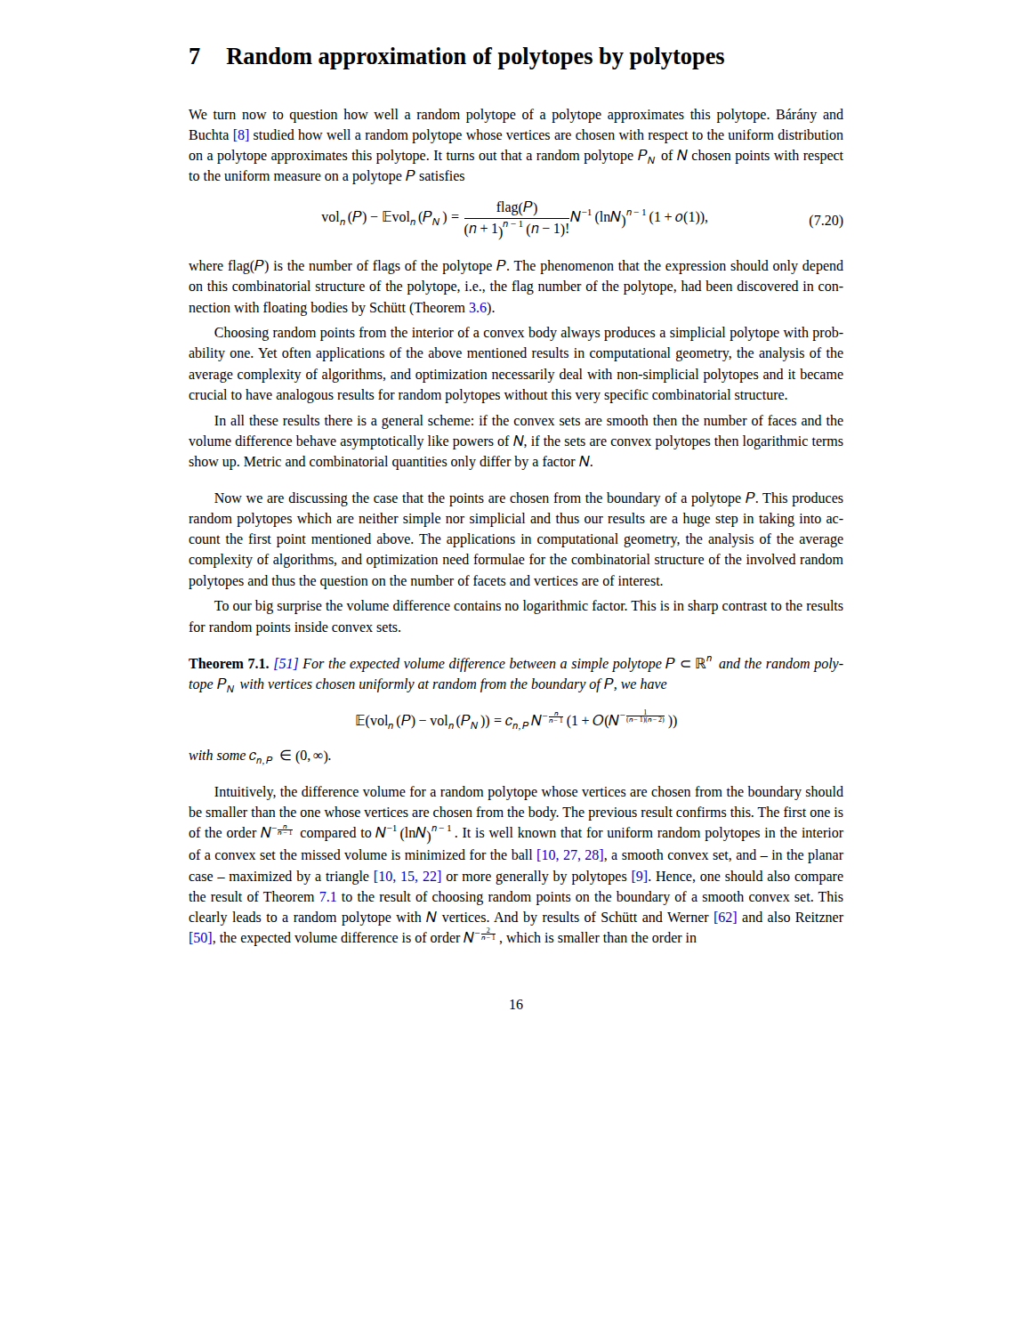7 Random approximation of polytopes by polytopes
We turn now to question how well a random polytope of a polytope approximates this polytope. Bárány and Buchta [8] studied how well a random polytope whose vertices are chosen with respect to the uniform distribution on a polytope approximates this polytope. It turns out that a random polytope PN of N chosen points with respect to the uniform measure on a polytope P satisfies
voln(P) − 𝔼voln(PN) = flag(P) (n+1)n−1(n−1)! N−1 (ln⁡N)n−1 (1+o(1)) , (7.20)
where flag(P) is the number of flags of the polytope P. The phenomenon that the expression should only depend on this combinatorial structure of the polytope, i.e., the flag number of the polytope, had been discovered in connection with floating bodies by Schütt (Theorem 3.6).
Choosing random points from the interior of a convex body always produces a simplicial polytope with probability one. Yet often applications of the above mentioned results in computational geometry, the analysis of the average complexity of algorithms, and optimization necessarily deal with non-simplicial polytopes and it became crucial to have analogous results for random polytopes without this very specific combinatorial structure.
In all these results there is a general scheme: if the convex sets are smooth then the number of faces and the volume difference behave asymptotically like powers of N, if the sets are convex polytopes then logarithmic terms show up. Metric and combinatorial quantities only differ by a factor N.
Now we are discussing the case that the points are chosen from the boundary of a polytope P. This produces random polytopes which are neither simple nor simplicial and thus our results are a huge step in taking into account the first point mentioned above. The applications in computational geometry, the analysis of the average complexity of algorithms, and optimization need formulae for the combinatorial structure of the involved random polytopes and thus the question on the number of facets and vertices are of interest.
To our big surprise the volume difference contains no logarithmic factor. This is in sharp contrast to the results for random points inside convex sets.
Theorem 7.1. [51] For the expected volume difference between a simple polytope P⊂ℝn and the random polytope PN with vertices chosen uniformly at random from the boundary of P, we have
𝔼(voln(P)−voln(PN)) = cn,P N−nn−1 (1+O(N−1(n−1)(n−2)))
with some cn,P∈(0,∞).
Intuitively, the difference volume for a random polytope whose vertices are chosen from the boundary should be smaller than the one whose vertices are chosen from the body. The previous result confirms this. The first one is of the order N−nn−1 compared to N−1(ln⁡N)n−1. It is well known that for uniform random polytopes in the interior of a convex set the missed volume is minimized for the ball [10, 27, 28], a smooth convex set, and – in the planar case – maximized by a triangle [10, 15, 22] or more generally by polytopes [9]. Hence, one should also compare the result of Theorem 7.1 to the result of choosing random points on the boundary of a smooth convex set. This clearly leads to a random polytope with N vertices. And by results of Schütt and Werner [62] and also Reitzner [50], the expected volume difference is of order N−2n−1, which is smaller than the order in
16